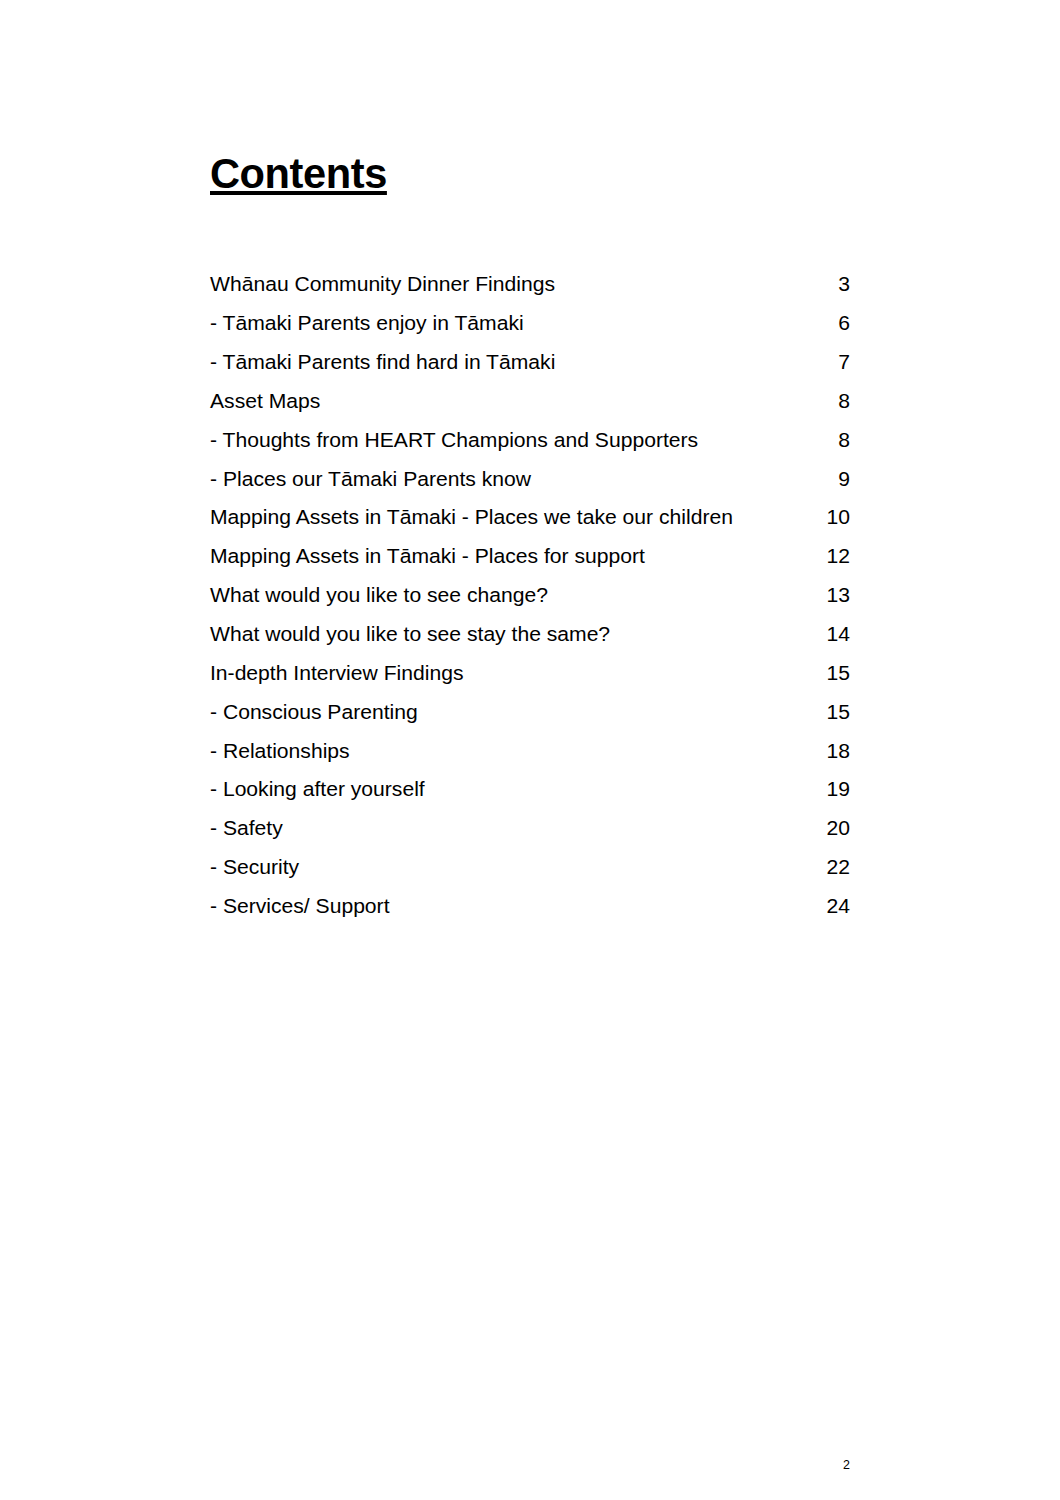Contents
| Whānau Community Dinner Findings | 3 |
| - Tāmaki Parents enjoy in Tāmaki | 6 |
| - Tāmaki Parents find hard in Tāmaki | 7 |
| Asset Maps | 8 |
| - Thoughts from HEART Champions and Supporters | 8 |
| - Places our Tāmaki Parents know | 9 |
| Mapping Assets in Tāmaki - Places we take our children | 10 |
| Mapping Assets in Tāmaki - Places for support | 12 |
| What would you like to see change? | 13 |
| What would you like to see stay the same? | 14 |
| In-depth Interview Findings | 15 |
| - Conscious Parenting | 15 |
| - Relationships | 18 |
| - Looking after yourself | 19 |
| - Safety | 20 |
| - Security | 22 |
| - Services/ Support | 24 |
2